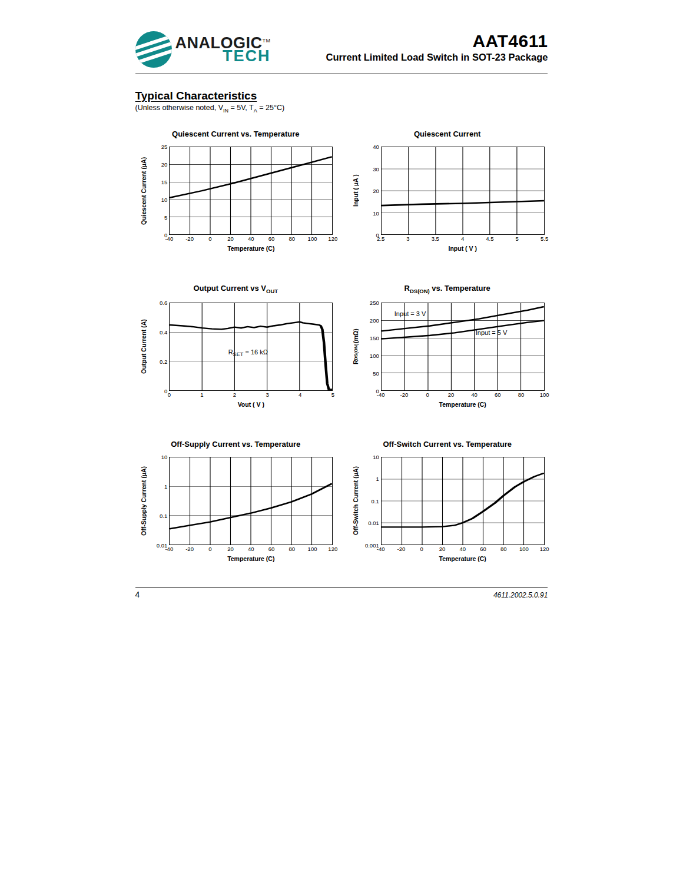ANALOGICTM TECH
AAT4611
Current Limited Load Switch in SOT-23 Package
Typical Characteristics
(Unless otherwise noted, VIN = 5V, TA = 25°C)
Quiescent Current vs. Temperature
Quiescent Current (µA)
25 20 15 10 5 0
-40 -20 0 20 40 60 80 100 120
Temperature (C)
Quiescent Current
Input ( µA )
40 30 20 10 0
2.5 3 3.5 4 4.5 5 5.5
Input ( V )
Output Current vs VOUT
Output Current (A)
0.6 0.4 0.2 0
RSET = 16 kΩ
0 1 2 3 4 5
Vout ( V )
RDS(ON) vs. Temperature
RDS(ON) (mΩ)
250 200 150 100 50 0
Input = 3 V
Input = 5 V
-40 -20 0 20 40 60 80 100
Temperature (C)
Off-Supply Current vs. Temperature
Off-Supply Current (µA)
10 1 0.1 0.01
-40 -20 0 20 40 60 80 100 120
Temperature (C)
Off-Switch Current vs. Temperature
Off-Switch Current (µA)
10 1 0.1 0.01 0.001
-40 -20 0 20 40 60 80 100 120
Temperature (C)
4 4611.2002.5.0.91